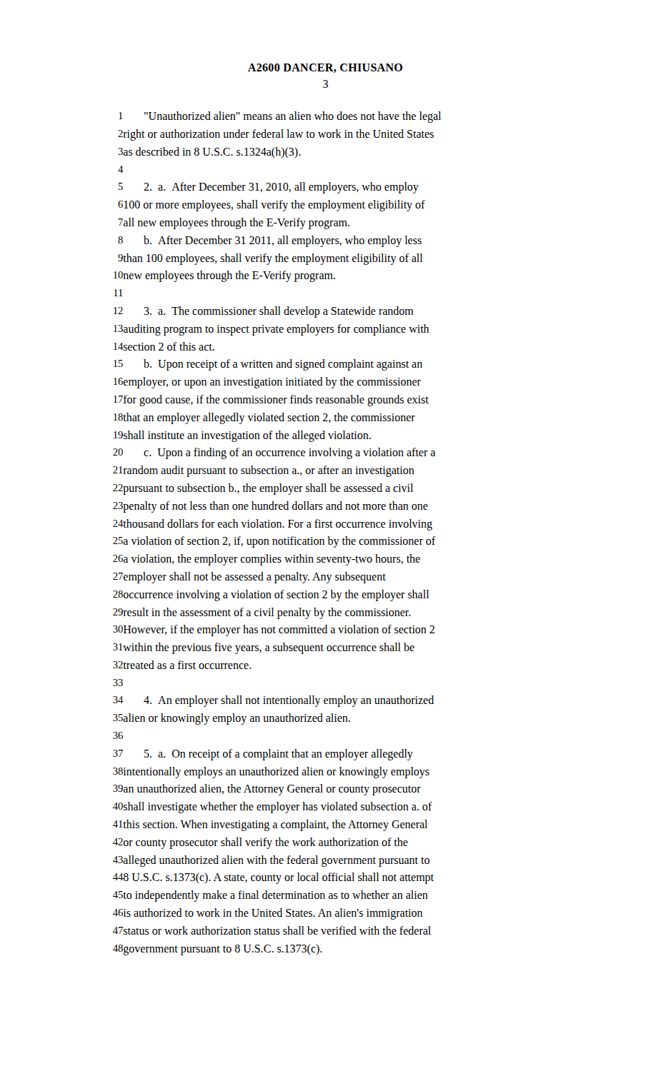A2600 DANCER, CHIUSANO
3
| 1 | "Unauthorized alien" means an alien who does not have the legal |
| 2 | right or authorization under federal law to work in the United States |
| 3 | as described in 8 U.S.C. s.1324a(h)(3). |
| 4 | |
| 5 | 2. a. After December 31, 2010, all employers, who employ |
| 6 | 100 or more employees, shall verify the employment eligibility of |
| 7 | all new employees through the E-Verify program. |
| 8 | b. After December 31 2011, all employers, who employ less |
| 9 | than 100 employees, shall verify the employment eligibility of all |
| 10 | new employees through the E-Verify program. |
| 11 | |
| 12 | 3. a. The commissioner shall develop a Statewide random |
| 13 | auditing program to inspect private employers for compliance with |
| 14 | section 2 of this act. |
| 15 | b. Upon receipt of a written and signed complaint against an |
| 16 | employer, or upon an investigation initiated by the commissioner |
| 17 | for good cause, if the commissioner finds reasonable grounds exist |
| 18 | that an employer allegedly violated section 2, the commissioner |
| 19 | shall institute an investigation of the alleged violation. |
| 20 | c. Upon a finding of an occurrence involving a violation after a |
| 21 | random audit pursuant to subsection a., or after an investigation |
| 22 | pursuant to subsection b., the employer shall be assessed a civil |
| 23 | penalty of not less than one hundred dollars and not more than one |
| 24 | thousand dollars for each violation. For a first occurrence involving |
| 25 | a violation of section 2, if, upon notification by the commissioner of |
| 26 | a violation, the employer complies within seventy-two hours, the |
| 27 | employer shall not be assessed a penalty. Any subsequent |
| 28 | occurrence involving a violation of section 2 by the employer shall |
| 29 | result in the assessment of a civil penalty by the commissioner. |
| 30 | However, if the employer has not committed a violation of section 2 |
| 31 | within the previous five years, a subsequent occurrence shall be |
| 32 | treated as a first occurrence. |
| 33 | |
| 34 | 4. An employer shall not intentionally employ an unauthorized |
| 35 | alien or knowingly employ an unauthorized alien. |
| 36 | |
| 37 | 5. a. On receipt of a complaint that an employer allegedly |
| 38 | intentionally employs an unauthorized alien or knowingly employs |
| 39 | an unauthorized alien, the Attorney General or county prosecutor |
| 40 | shall investigate whether the employer has violated subsection a. of |
| 41 | this section. When investigating a complaint, the Attorney General |
| 42 | or county prosecutor shall verify the work authorization of the |
| 43 | alleged unauthorized alien with the federal government pursuant to |
| 44 | 8 U.S.C. s.1373(c). A state, county or local official shall not attempt |
| 45 | to independently make a final determination as to whether an alien |
| 46 | is authorized to work in the United States. An alien's immigration |
| 47 | status or work authorization status shall be verified with the federal |
| 48 | government pursuant to 8 U.S.C. s.1373(c). |